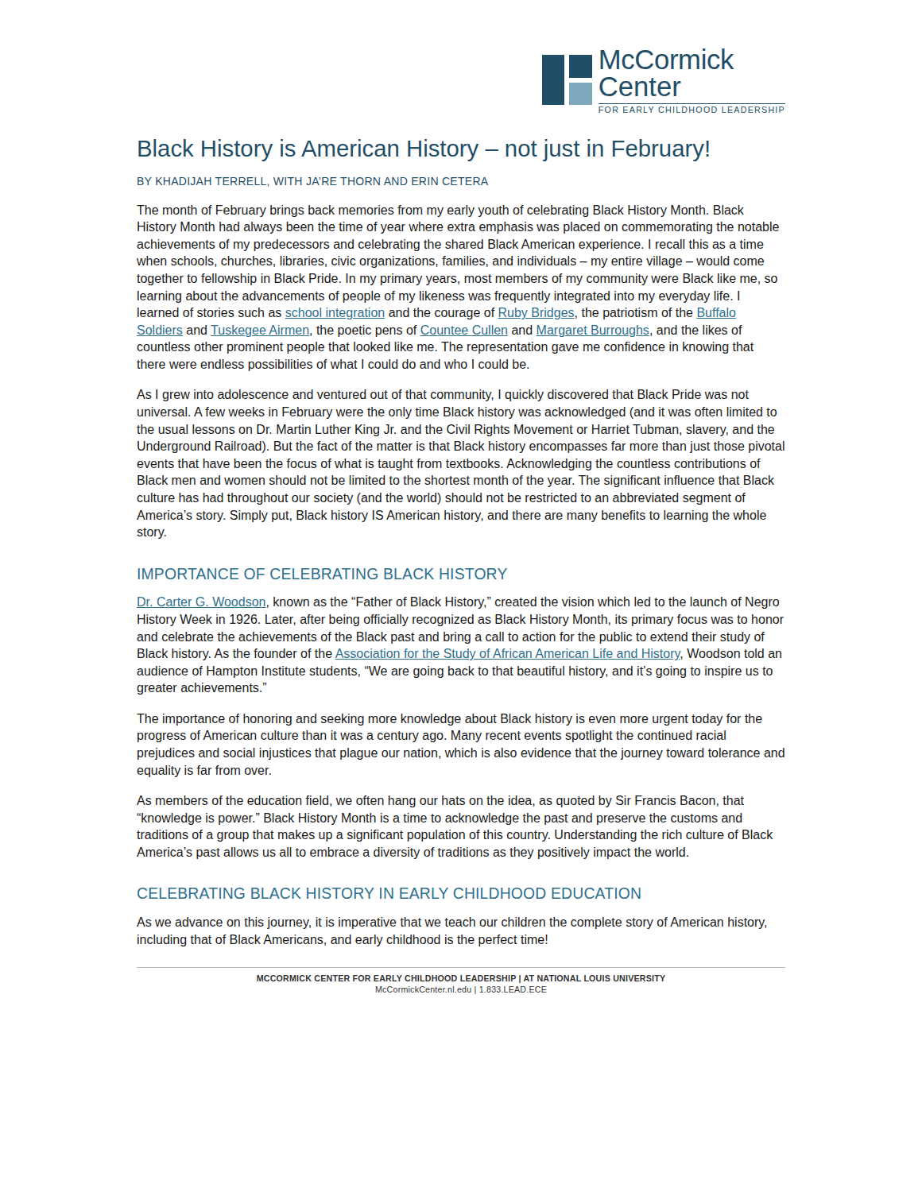McCormick
Center
FOR EARLY CHILDHOOD LEADERSHIP
Black History is American History – not just in February!
By Khadijah Terrell, with Ja’Re Thorn and Erin Cetera
The month of February brings back memories from my early youth of celebrating Black History Month. Black History Month had always been the time of year where extra emphasis was placed on commemorating the notable achievements of my predecessors and celebrating the shared Black American experience. I recall this as a time when schools, churches, libraries, civic organizations, families, and individuals – my entire village – would come together to fellowship in Black Pride. In my primary years, most members of my community were Black like me, so learning about the advancements of people of my likeness was frequently integrated into my everyday life. I learned of stories such as school integration and the courage of Ruby Bridges, the patriotism of the Buffalo Soldiers and Tuskegee Airmen, the poetic pens of Countee Cullen and Margaret Burroughs, and the likes of countless other prominent people that looked like me. The representation gave me confidence in knowing that there were endless possibilities of what I could do and who I could be.
As I grew into adolescence and ventured out of that community, I quickly discovered that Black Pride was not universal. A few weeks in February were the only time Black history was acknowledged (and it was often limited to the usual lessons on Dr. Martin Luther King Jr. and the Civil Rights Movement or Harriet Tubman, slavery, and the Underground Railroad). But the fact of the matter is that Black history encompasses far more than just those pivotal events that have been the focus of what is taught from textbooks. Acknowledging the countless contributions of Black men and women should not be limited to the shortest month of the year. The significant influence that Black culture has had throughout our society (and the world) should not be restricted to an abbreviated segment of America’s story. Simply put, Black history IS American history, and there are many benefits to learning the whole story.
Importance of Celebrating Black History
Dr. Carter G. Woodson, known as the “Father of Black History,” created the vision which led to the launch of Negro History Week in 1926. Later, after being officially recognized as Black History Month, its primary focus was to honor and celebrate the achievements of the Black past and bring a call to action for the public to extend their study of Black history. As the founder of the Association for the Study of African American Life and History, Woodson told an audience of Hampton Institute students, “We are going back to that beautiful history, and it’s going to inspire us to greater achievements.”
The importance of honoring and seeking more knowledge about Black history is even more urgent today for the progress of American culture than it was a century ago. Many recent events spotlight the continued racial prejudices and social injustices that plague our nation, which is also evidence that the journey toward tolerance and equality is far from over.
As members of the education field, we often hang our hats on the idea, as quoted by Sir Francis Bacon, that “knowledge is power.” Black History Month is a time to acknowledge the past and preserve the customs and traditions of a group that makes up a significant population of this country. Understanding the rich culture of Black America’s past allows us all to embrace a diversity of traditions as they positively impact the world.
Celebrating Black History in Early Childhood Education
As we advance on this journey, it is imperative that we teach our children the complete story of American history, including that of Black Americans, and early childhood is the perfect time!
McCormick Center for Early Childhood Leadership | at National Louis University
McCormickCenter.nl.edu | 1.833.LEAD.ECE